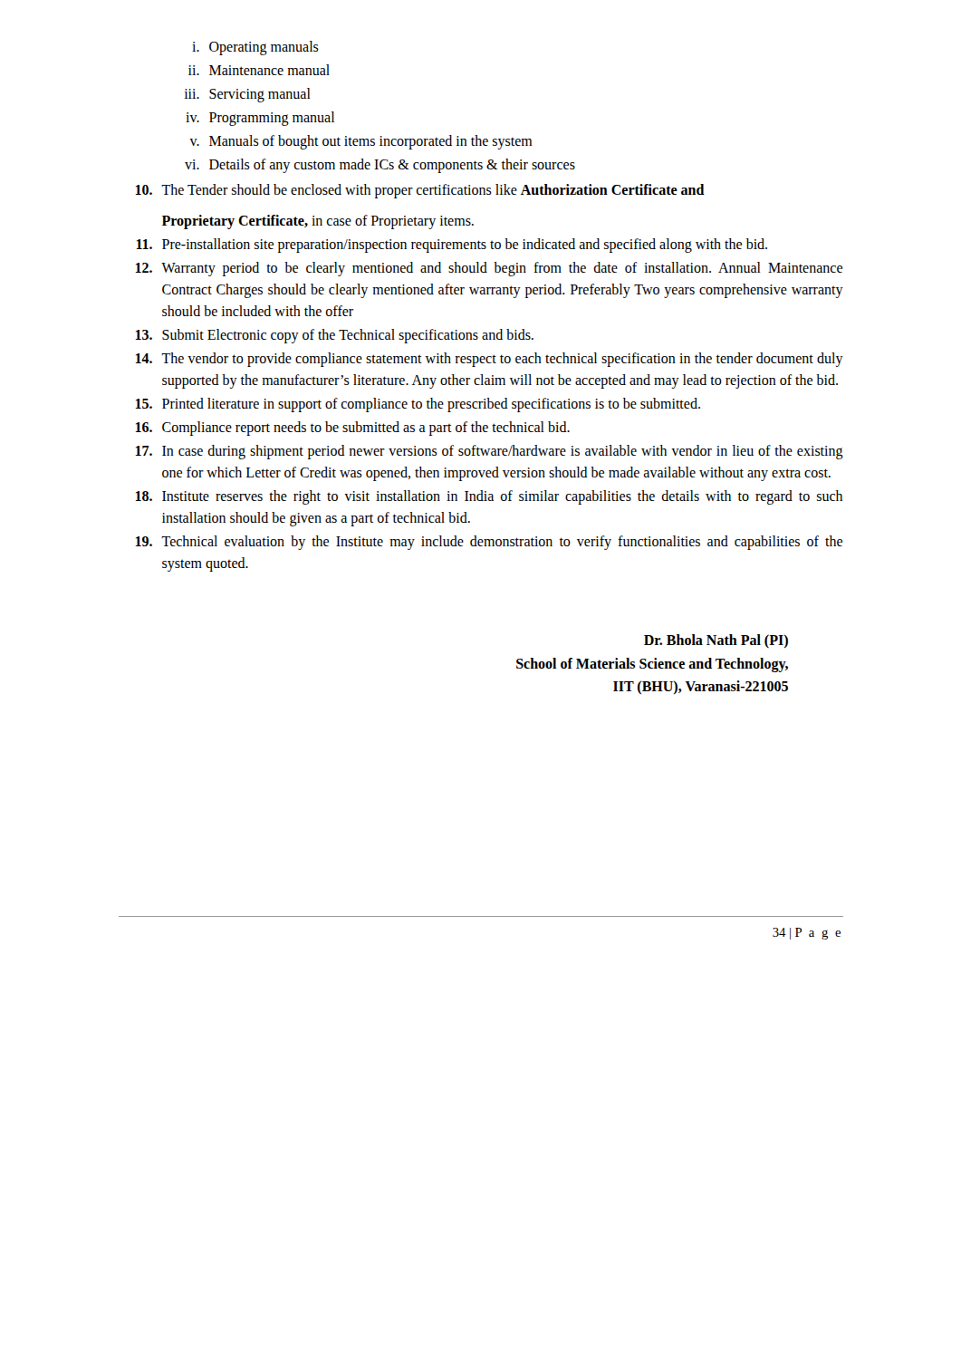Operating manuals
Maintenance manual
Servicing manual
Programming manual
Manuals of bought out items incorporated in the system
Details of any custom made ICs & components & their sources
The Tender should be enclosed with proper certifications like Authorization Certificate and Proprietary Certificate, in case of Proprietary items.
Pre-installation site preparation/inspection requirements to be indicated and specified along with the bid.
Warranty period to be clearly mentioned and should begin from the date of installation. Annual Maintenance Contract Charges should be clearly mentioned after warranty period. Preferably Two years comprehensive warranty should be included with the offer
Submit Electronic copy of the Technical specifications and bids.
The vendor to provide compliance statement with respect to each technical specification in the tender document duly supported by the manufacturer’s literature. Any other claim will not be accepted and may lead to rejection of the bid.
Printed literature in support of compliance to the prescribed specifications is to be submitted.
Compliance report needs to be submitted as a part of the technical bid.
In case during shipment period newer versions of software/hardware is available with vendor in lieu of the existing one for which Letter of Credit was opened, then improved version should be made available without any extra cost.
Institute reserves the right to visit installation in India of similar capabilities the details with to regard to such installation should be given as a part of technical bid.
Technical evaluation by the Institute may include demonstration to verify functionalities and capabilities of the system quoted.
Dr. Bhola Nath Pal (PI)
School of Materials Science and Technology,
IIT (BHU), Varanasi-221005
34 | P a g e